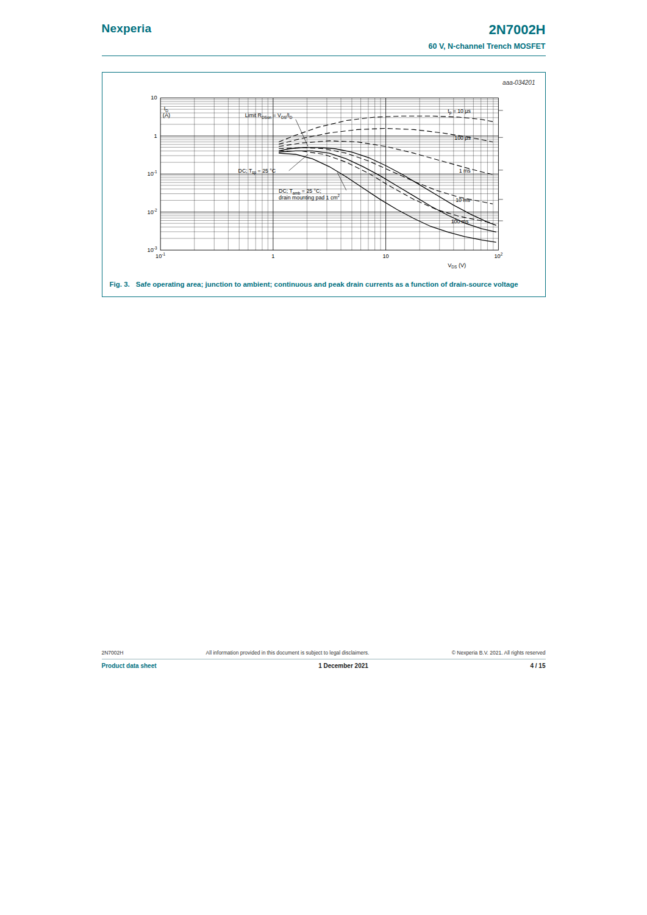Nexperia
2N7002H
60 V, N-channel Trench MOSFET
aaa-034201
Limit R_DSon = V_DS / I_D (solid, rising then flat) 10 1 10-1 10-2 10-3 ID (A) 10-1 1 10 102 VDS (V) Limit RDSon = VDS/ID DC; Tsp = 25 °C DC; Tamb = 25 °C; drain mounting pad 1 cm2 tp = 10 µs 100 µs 1 ms 10 ms 100 ms
Fig. 3. Safe operating area; junction to ambient; continuous and peak drain currents as a function of drain-source voltage
2N7002H
All information provided in this document is subject to legal disclaimers.
© Nexperia B.V. 2021. All rights reserved
Product data sheet
1 December 2021
4 / 15